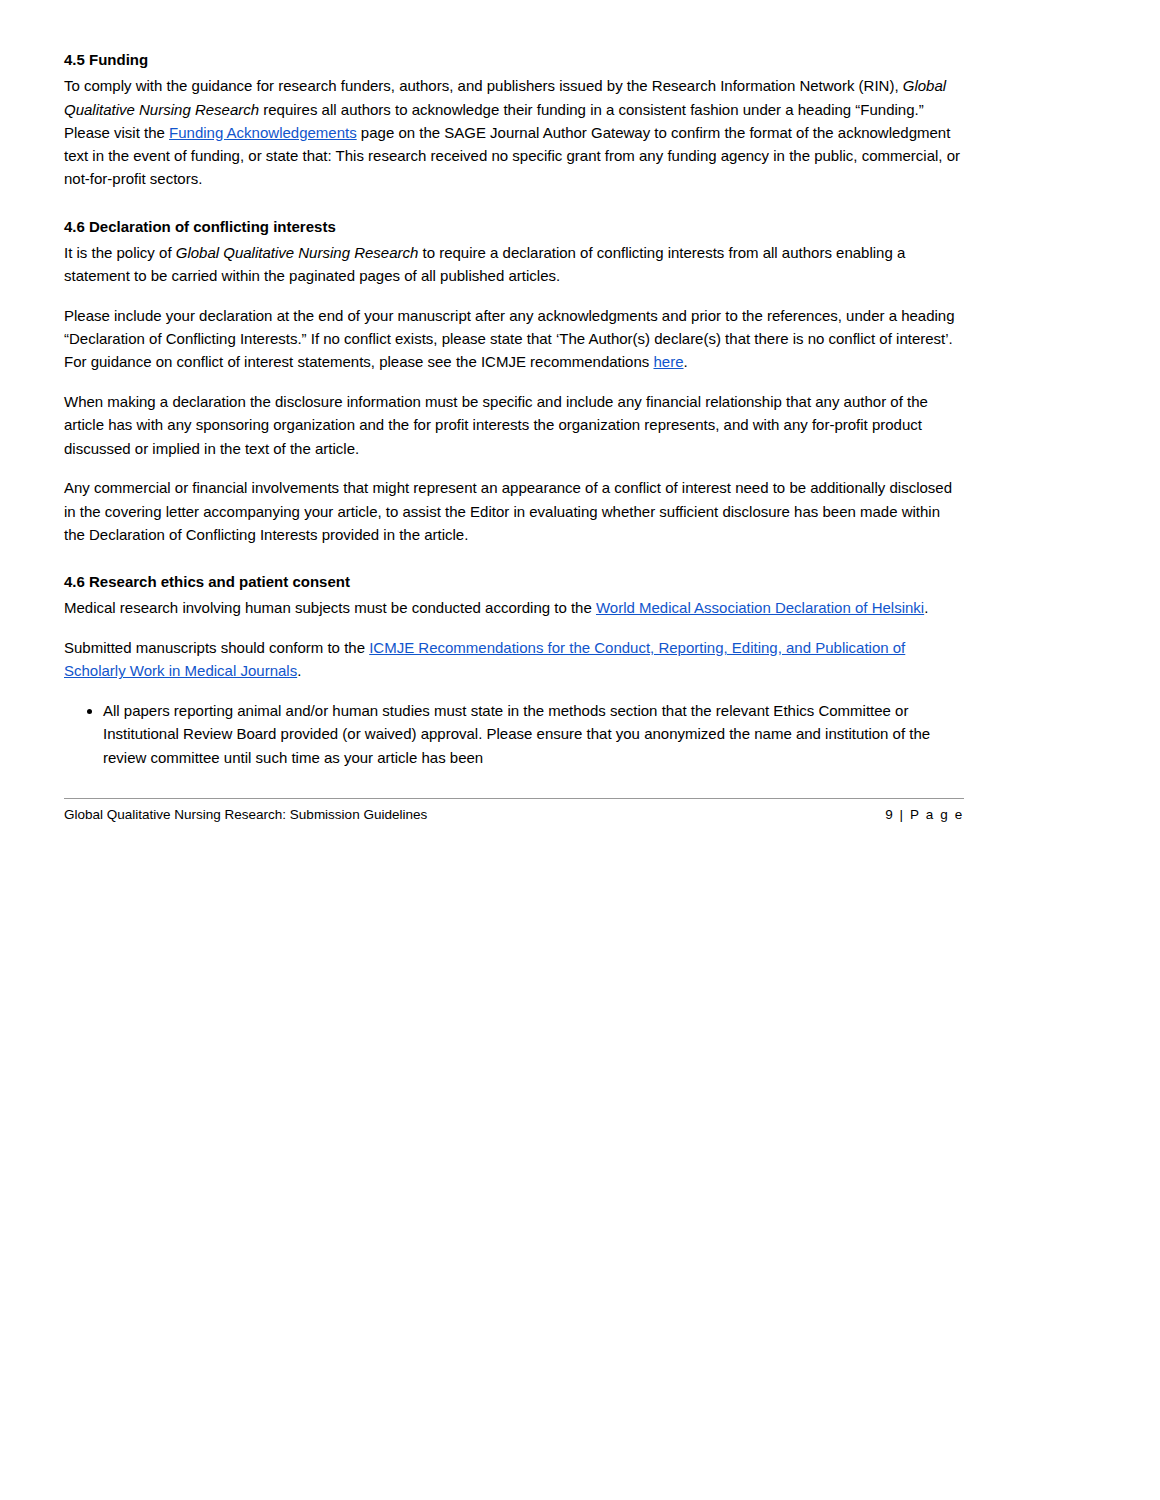4.5 Funding
To comply with the guidance for research funders, authors, and publishers issued by the Research Information Network (RIN), Global Qualitative Nursing Research requires all authors to acknowledge their funding in a consistent fashion under a heading “Funding.” Please visit the Funding Acknowledgements page on the SAGE Journal Author Gateway to confirm the format of the acknowledgment text in the event of funding, or state that: This research received no specific grant from any funding agency in the public, commercial, or not-for-profit sectors.
4.6 Declaration of conflicting interests
It is the policy of Global Qualitative Nursing Research to require a declaration of conflicting interests from all authors enabling a statement to be carried within the paginated pages of all published articles.
Please include your declaration at the end of your manuscript after any acknowledgments and prior to the references, under a heading “Declaration of Conflicting Interests.” If no conflict exists, please state that ‘The Author(s) declare(s) that there is no conflict of interest’. For guidance on conflict of interest statements, please see the ICMJE recommendations here.
When making a declaration the disclosure information must be specific and include any financial relationship that any author of the article has with any sponsoring organization and the for profit interests the organization represents, and with any for-profit product discussed or implied in the text of the article.
Any commercial or financial involvements that might represent an appearance of a conflict of interest need to be additionally disclosed in the covering letter accompanying your article, to assist the Editor in evaluating whether sufficient disclosure has been made within the Declaration of Conflicting Interests provided in the article.
4.6 Research ethics and patient consent
Medical research involving human subjects must be conducted according to the World Medical Association Declaration of Helsinki.
Submitted manuscripts should conform to the ICMJE Recommendations for the Conduct, Reporting, Editing, and Publication of Scholarly Work in Medical Journals.
All papers reporting animal and/or human studies must state in the methods section that the relevant Ethics Committee or Institutional Review Board provided (or waived) approval. Please ensure that you anonymized the name and institution of the review committee until such time as your article has been
Global Qualitative Nursing Research: Submission Guidelines 9 | P a g e